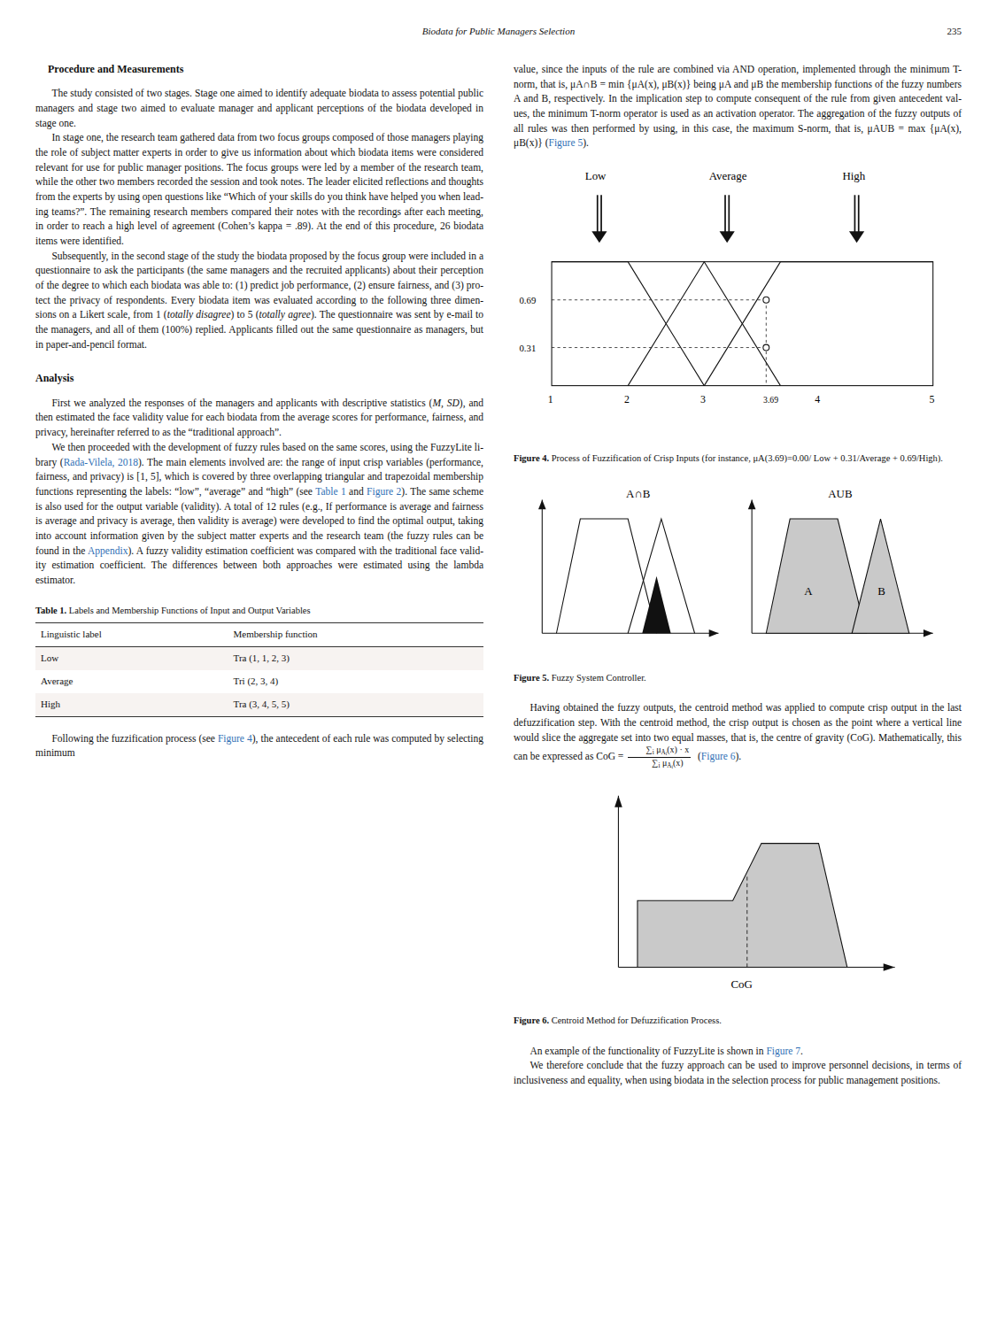Biodata for Public Managers Selection 235
Procedure and Measurements
The study consisted of two stages. Stage one aimed to identify adequate biodata to assess potential public managers and stage two aimed to evaluate manager and applicant perceptions of the biodata developed in stage one.
In stage one, the research team gathered data from two focus groups composed of those managers playing the role of subject matter experts in order to give us information about which biodata items were considered relevant for use for public manager positions. The focus groups were led by a member of the research team, while the other two members recorded the session and took notes. The leader elicited reflections and thoughts from the experts by using open questions like “Which of your skills do you think have helped you when leading teams?”. The remaining research members compared their notes with the recordings after each meeting, in order to reach a high level of agreement (Cohen’s kappa = .89). At the end of this procedure, 26 biodata items were identified.
Subsequently, in the second stage of the study the biodata proposed by the focus group were included in a questionnaire to ask the participants (the same managers and the recruited applicants) about their perception of the degree to which each biodata was able to: (1) predict job performance, (2) ensure fairness, and (3) protect the privacy of respondents. Every biodata item was evaluated according to the following three dimensions on a Likert scale, from 1 (totally disagree) to 5 (totally agree). The questionnaire was sent by e-mail to the managers, and all of them (100%) replied. Applicants filled out the same questionnaire as managers, but in paper-and-pencil format.
Analysis
First we analyzed the responses of the managers and applicants with descriptive statistics (M, SD), and then estimated the face validity value for each biodata from the average scores for performance, fairness, and privacy, hereinafter referred to as the “traditional approach”.
We then proceeded with the development of fuzzy rules based on the same scores, using the FuzzyLite library (Rada-Vilela, 2018). The main elements involved are: the range of input crisp variables (performance, fairness, and privacy) is [1, 5], which is covered by three overlapping triangular and trapezoidal membership functions representing the labels: “low”, “average” and “high” (see Table 1 and Figure 2). The same scheme is also used for the output variable (validity). A total of 12 rules (e.g., If performance is average and fairness is average and privacy is average, then validity is average) were developed to find the optimal output, taking into account information given by the subject matter experts and the research team (the fuzzy rules can be found in the Appendix). A fuzzy validity estimation coefficient was compared with the traditional face validity estimation coefficient. The differences between both approaches were estimated using the lambda estimator.
Table 1. Labels and Membership Functions of Input and Output Variables
| Linguistic label | Membership function |
| --- | --- |
| Low | Tra (1, 1, 2, 3) |
| Average | Tri (2, 3, 4) |
| High | Tra (3, 4, 5, 5) |
Following the fuzzification process (see Figure 4), the antecedent of each rule was computed by selecting minimum
value, since the inputs of the rule are combined via AND operation, implemented through the minimum T-norm, that is, μA∩B = min {μA(x), μB(x)} being μA and μB the membership functions of the fuzzy numbers A and B, respectively. In the implication step to compute consequent of the rule from given antecedent values, the minimum T-norm operator is used as an activation operator. The aggregation of the fuzzy outputs of all rules was then performed by using, in this case, the maximum S-norm, that is, μAUB = max {μA(x), μB(x)} (Figure 5).
Low Average High 1 2 3 3.69 4 5 0.69 0.31
Figure 4. Process of Fuzzification of Crisp Inputs (for instance, μA(3.69)=0.00/ Low + 0.31/Average + 0.69/High).
A∩B AUB A B
Figure 5. Fuzzy System Controller.
Having obtained the fuzzy outputs, the centroid method was applied to compute crisp output in the last defuzzification step. With the centroid method, the crisp output is chosen as the point where a vertical line would slice the aggregate set into two equal masses, that is, the centre of gravity (CoG). Mathematically, this can be expressed as CoG = ∑i μAi(x) · x ∑i μAi(x) (Figure 6).
CoG
Figure 6. Centroid Method for Defuzzification Process.
An example of the functionality of FuzzyLite is shown in Figure 7.
We therefore conclude that the fuzzy approach can be used to improve personnel decisions, in terms of inclusiveness and equality, when using biodata in the selection process for public management positions.